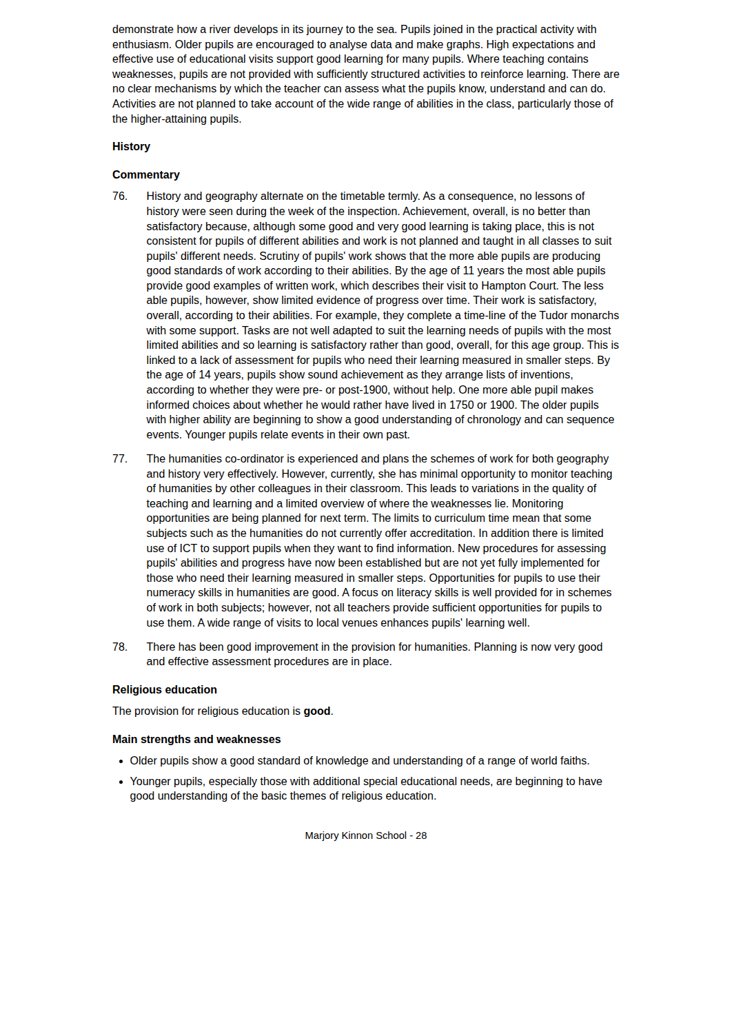demonstrate how a river develops in its journey to the sea. Pupils joined in the practical activity with enthusiasm. Older pupils are encouraged to analyse data and make graphs. High expectations and effective use of educational visits support good learning for many pupils. Where teaching contains weaknesses, pupils are not provided with sufficiently structured activities to reinforce learning. There are no clear mechanisms by which the teacher can assess what the pupils know, understand and can do. Activities are not planned to take account of the wide range of abilities in the class, particularly those of the higher-attaining pupils.
History
Commentary
76.
History and geography alternate on the timetable termly. As a consequence, no lessons of history were seen during the week of the inspection. Achievement, overall, is no better than satisfactory because, although some good and very good learning is taking place, this is not consistent for pupils of different abilities and work is not planned and taught in all classes to suit pupils' different needs. Scrutiny of pupils' work shows that the more able pupils are producing good standards of work according to their abilities. By the age of 11 years the most able pupils provide good examples of written work, which describes their visit to Hampton Court. The less able pupils, however, show limited evidence of progress over time. Their work is satisfactory, overall, according to their abilities. For example, they complete a time-line of the Tudor monarchs with some support. Tasks are not well adapted to suit the learning needs of pupils with the most limited abilities and so learning is satisfactory rather than good, overall, for this age group. This is linked to a lack of assessment for pupils who need their learning measured in smaller steps. By the age of 14 years, pupils show sound achievement as they arrange lists of inventions, according to whether they were pre- or post-1900, without help. One more able pupil makes informed choices about whether he would rather have lived in 1750 or 1900. The older pupils with higher ability are beginning to show a good understanding of chronology and can sequence events. Younger pupils relate events in their own past.
77.
The humanities co-ordinator is experienced and plans the schemes of work for both geography and history very effectively. However, currently, she has minimal opportunity to monitor teaching of humanities by other colleagues in their classroom. This leads to variations in the quality of teaching and learning and a limited overview of where the weaknesses lie. Monitoring opportunities are being planned for next term. The limits to curriculum time mean that some subjects such as the humanities do not currently offer accreditation. In addition there is limited use of ICT to support pupils when they want to find information. New procedures for assessing pupils' abilities and progress have now been established but are not yet fully implemented for those who need their learning measured in smaller steps. Opportunities for pupils to use their numeracy skills in humanities are good. A focus on literacy skills is well provided for in schemes of work in both subjects; however, not all teachers provide sufficient opportunities for pupils to use them. A wide range of visits to local venues enhances pupils' learning well.
78.
There has been good improvement in the provision for humanities. Planning is now very good and effective assessment procedures are in place.
Religious education
The provision for religious education is good.
Main strengths and weaknesses
Older pupils show a good standard of knowledge and understanding of a range of world faiths.
Younger pupils, especially those with additional special educational needs, are beginning to have good understanding of the basic themes of religious education.
Marjory Kinnon School - 28